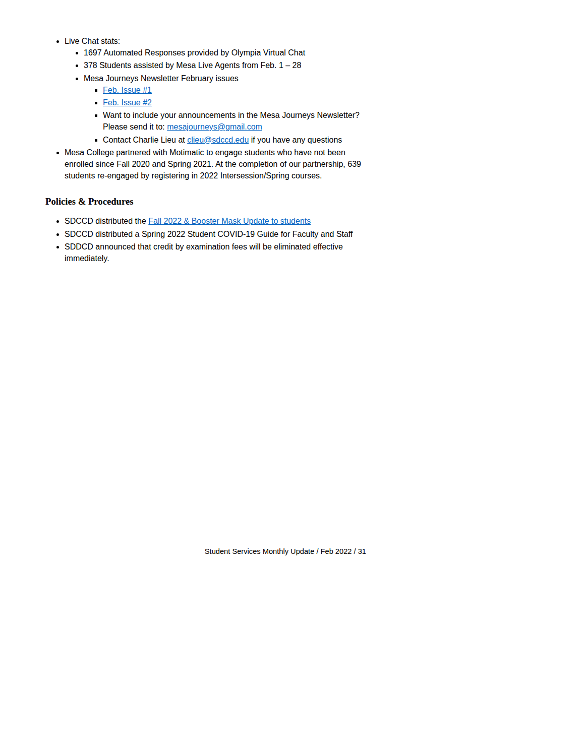Live Chat stats:
1697 Automated Responses provided by Olympia Virtual Chat
378 Students assisted by Mesa Live Agents from Feb. 1 – 28
Mesa Journeys Newsletter February issues
Feb. Issue #1
Feb. Issue #2
Want to include your announcements in the Mesa Journeys Newsletter? Please send it to: mesajourneys@gmail.com
Contact Charlie Lieu at clieu@sdccd.edu if you have any questions
Mesa College partnered with Motimatic to engage students who have not been enrolled since Fall 2020 and Spring 2021. At the completion of our partnership, 639 students re-engaged by registering in 2022 Intersession/Spring courses.
Policies & Procedures
SDCCD distributed the Fall 2022 & Booster Mask Update to students
SDCCD distributed a Spring 2022 Student COVID-19 Guide for Faculty and Staff
SDDCD announced that credit by examination fees will be eliminated effective immediately.
Student Services Monthly Update / Feb 2022 / 31